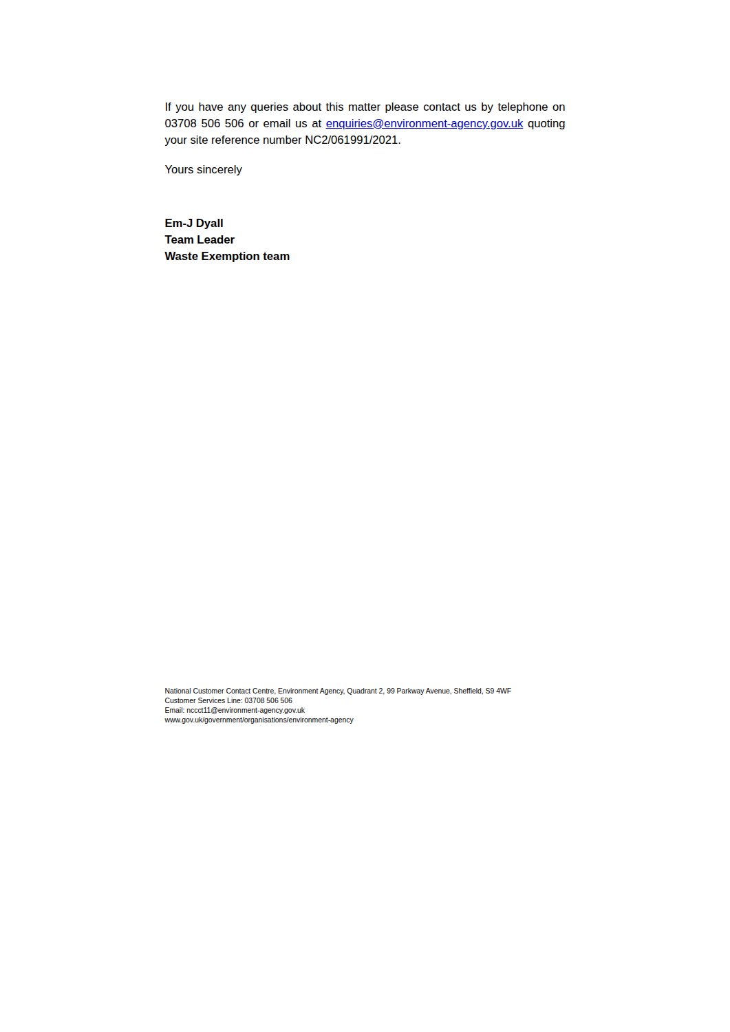If you have any queries about this matter please contact us by telephone on 03708 506 506 or email us at enquiries@environment-agency.gov.uk quoting your site reference number NC2/061991/2021.
Yours sincerely
Em-J Dyall
Team Leader
Waste Exemption team
National Customer Contact Centre, Environment Agency, Quadrant 2, 99 Parkway Avenue, Sheffield, S9 4WF
Customer Services Line: 03708 506 506
Email: nccct11@environment-agency.gov.uk
www.gov.uk/government/organisations/environment-agency